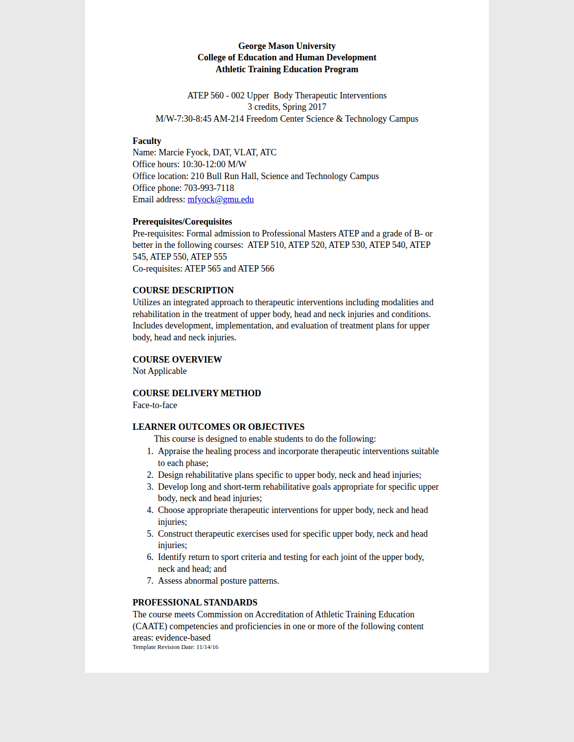George Mason University
College of Education and Human Development
Athletic Training Education Program
ATEP 560 - 002 Upper Body Therapeutic Interventions
3 credits, Spring 2017
M/W-7:30-8:45 AM-214 Freedom Center Science & Technology Campus
Faculty
Name: Marcie Fyock, DAT, VLAT, ATC
Office hours: 10:30-12:00 M/W
Office location: 210 Bull Run Hall, Science and Technology Campus
Office phone: 703-993-7118
Email address: mfyock@gmu.edu
Prerequisites/Corequisites
Pre-requisites: Formal admission to Professional Masters ATEP and a grade of B- or better in the following courses: ATEP 510, ATEP 520, ATEP 530, ATEP 540, ATEP 545, ATEP 550, ATEP 555
Co-requisites: ATEP 565 and ATEP 566
Course Description
Utilizes an integrated approach to therapeutic interventions including modalities and rehabilitation in the treatment of upper body, head and neck injuries and conditions. Includes development, implementation, and evaluation of treatment plans for upper body, head and neck injuries.
Course Overview
Not Applicable
Course Delivery Method
Face-to-face
Learner Outcomes or Objectives
This course is designed to enable students to do the following:
Appraise the healing process and incorporate therapeutic interventions suitable to each phase;
Design rehabilitative plans specific to upper body, neck and head injuries;
Develop long and short-term rehabilitative goals appropriate for specific upper body, neck and head injuries;
Choose appropriate therapeutic interventions for upper body, neck and head injuries;
Construct therapeutic exercises used for specific upper body, neck and head injuries;
Identify return to sport criteria and testing for each joint of the upper body, neck and head; and
Assess abnormal posture patterns.
Professional Standards
The course meets Commission on Accreditation of Athletic Training Education (CAATE) competencies and proficiencies in one or more of the following content areas: evidence-based
Template Revision Date: 11/14/16